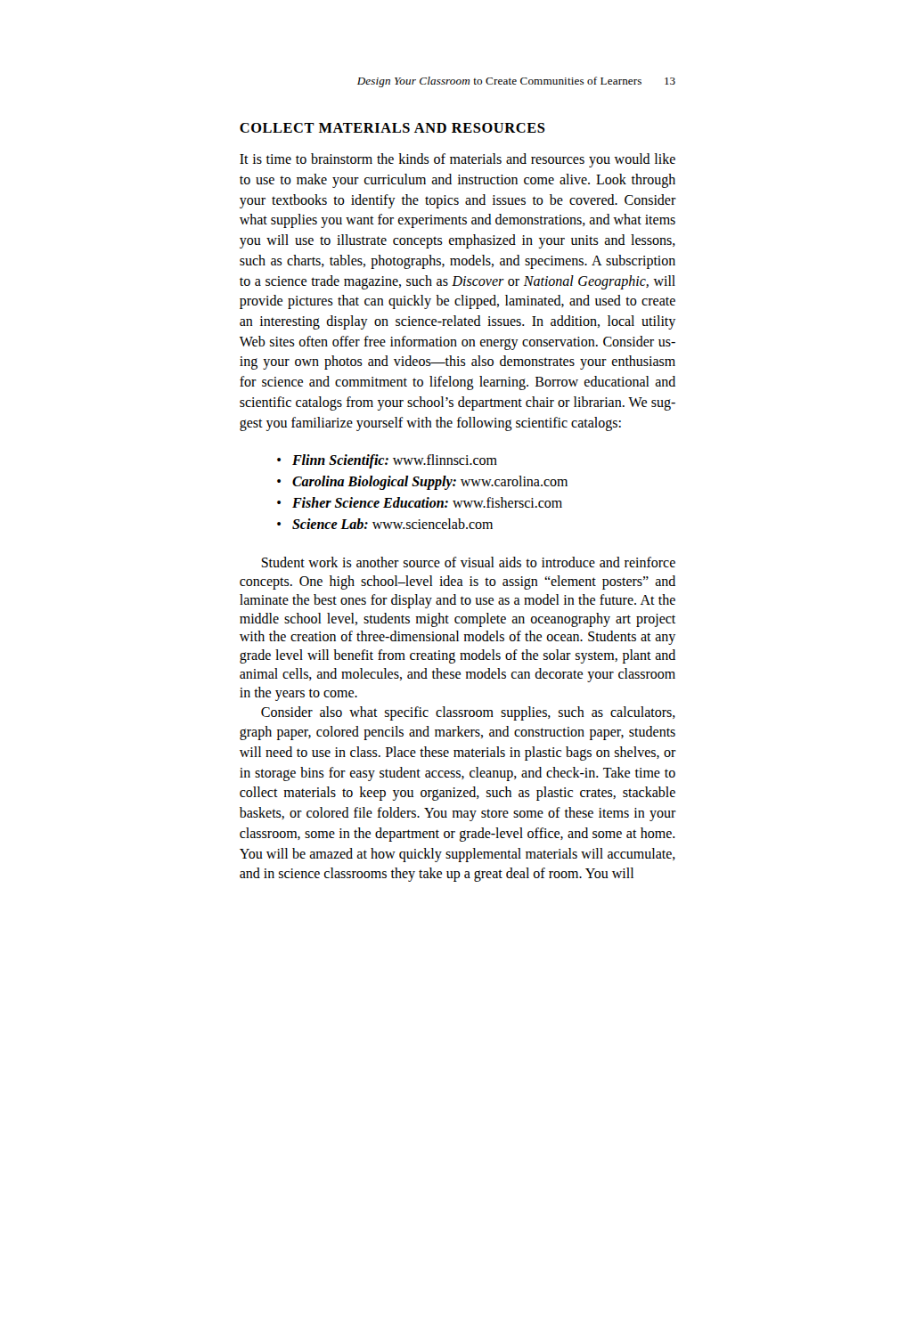Design Your Classroom to Create Communities of Learners 13
Collect Materials and Resources
It is time to brainstorm the kinds of materials and resources you would like to use to make your curriculum and instruction come alive. Look through your textbooks to identify the topics and issues to be covered. Consider what supplies you want for experiments and demonstrations, and what items you will use to illustrate concepts emphasized in your units and lessons, such as charts, tables, photographs, models, and specimens. A subscription to a science trade magazine, such as Discover or National Geographic, will provide pictures that can quickly be clipped, laminated, and used to create an interesting display on science-related issues. In addition, local utility Web sites often offer free information on energy conservation. Consider using your own photos and videos—this also demonstrates your enthusiasm for science and commitment to lifelong learning. Borrow educational and scientific catalogs from your school’s department chair or librarian. We suggest you familiarize yourself with the following scientific catalogs:
Flinn Scientific: www.flinnsci.com
Carolina Biological Supply: www.carolina.com
Fisher Science Education: www.fishersci.com
Science Lab: www.sciencelab.com
Student work is another source of visual aids to introduce and reinforce concepts. One high school–level idea is to assign “element posters” and laminate the best ones for display and to use as a model in the future. At the middle school level, students might complete an oceanography art project with the creation of three-dimensional models of the ocean. Students at any grade level will benefit from creating models of the solar system, plant and animal cells, and molecules, and these models can decorate your classroom in the years to come.
Consider also what specific classroom supplies, such as calculators, graph paper, colored pencils and markers, and construction paper, students will need to use in class. Place these materials in plastic bags on shelves, or in storage bins for easy student access, cleanup, and check-in. Take time to collect materials to keep you organized, such as plastic crates, stackable baskets, or colored file folders. You may store some of these items in your classroom, some in the department or grade-level office, and some at home. You will be amazed at how quickly supplemental materials will accumulate, and in science classrooms they take up a great deal of room. You will